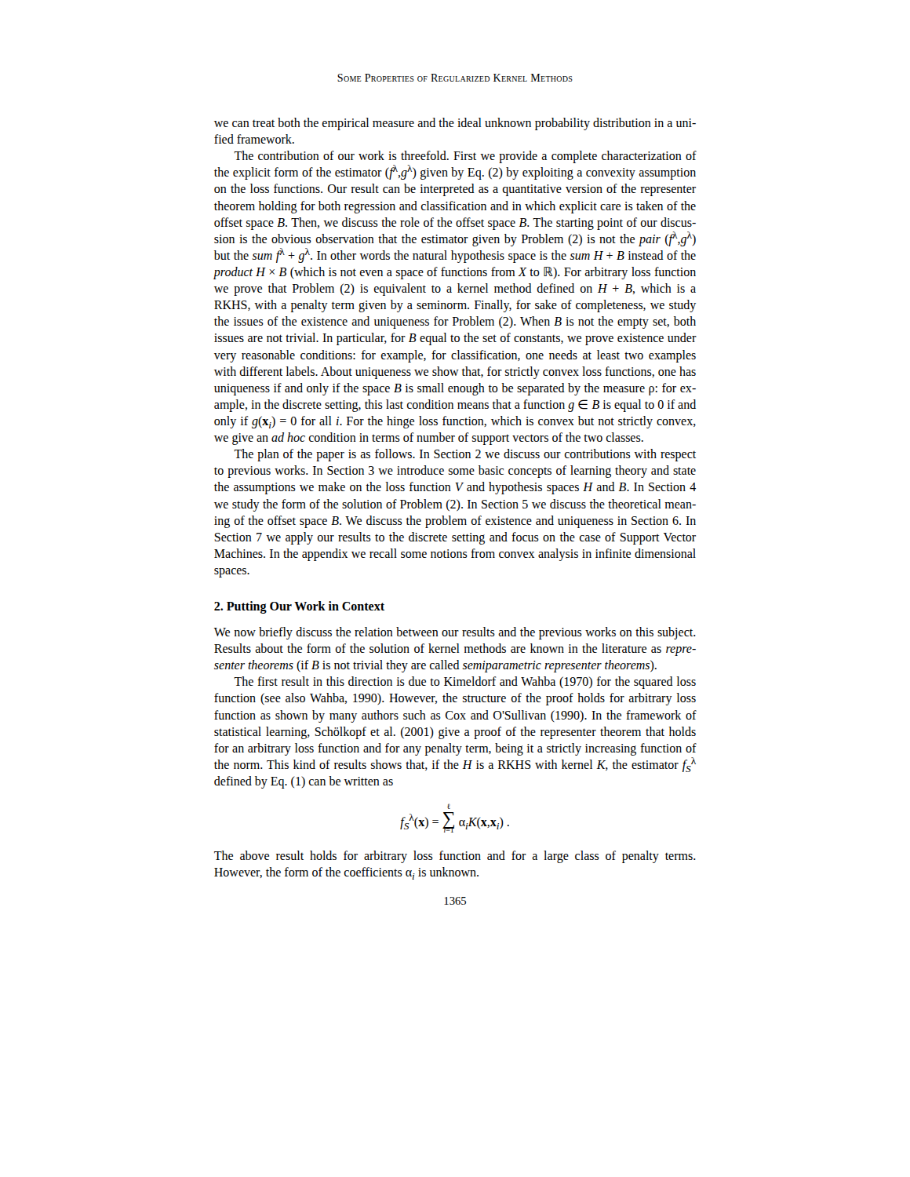Some Properties of Regularized Kernel Methods
we can treat both the empirical measure and the ideal unknown probability distribution in a unified framework.
The contribution of our work is threefold. First we provide a complete characterization of the explicit form of the estimator (fλ,gλ) given by Eq. (2) by exploiting a convexity assumption on the loss functions. Our result can be interpreted as a quantitative version of the representer theorem holding for both regression and classification and in which explicit care is taken of the offset space B. Then, we discuss the role of the offset space B. The starting point of our discussion is the obvious observation that the estimator given by Problem (2) is not the pair (fλ,gλ) but the sum fλ + gλ. In other words the natural hypothesis space is the sum H + B instead of the product H × B (which is not even a space of functions from X to ℝ). For arbitrary loss function we prove that Problem (2) is equivalent to a kernel method defined on H + B, which is a RKHS, with a penalty term given by a seminorm. Finally, for sake of completeness, we study the issues of the existence and uniqueness for Problem (2). When B is not the empty set, both issues are not trivial. In particular, for B equal to the set of constants, we prove existence under very reasonable conditions: for example, for classification, one needs at least two examples with different labels. About uniqueness we show that, for strictly convex loss functions, one has uniqueness if and only if the space B is small enough to be separated by the measure ρ: for example, in the discrete setting, this last condition means that a function g ∈ B is equal to 0 if and only if g(xi) = 0 for all i. For the hinge loss function, which is convex but not strictly convex, we give an ad hoc condition in terms of number of support vectors of the two classes.
The plan of the paper is as follows. In Section 2 we discuss our contributions with respect to previous works. In Section 3 we introduce some basic concepts of learning theory and state the assumptions we make on the loss function V and hypothesis spaces H and B. In Section 4 we study the form of the solution of Problem (2). In Section 5 we discuss the theoretical meaning of the offset space B. We discuss the problem of existence and uniqueness in Section 6. In Section 7 we apply our results to the discrete setting and focus on the case of Support Vector Machines. In the appendix we recall some notions from convex analysis in infinite dimensional spaces.
2. Putting Our Work in Context
We now briefly discuss the relation between our results and the previous works on this subject. Results about the form of the solution of kernel methods are known in the literature as representer theorems (if B is not trivial they are called semiparametric representer theorems).
The first result in this direction is due to Kimeldorf and Wahba (1970) for the squared loss function (see also Wahba, 1990). However, the structure of the proof holds for arbitrary loss function as shown by many authors such as Cox and O'Sullivan (1990). In the framework of statistical learning, Schölkopf et al. (2001) give a proof of the representer theorem that holds for an arbitrary loss function and for any penalty term, being it a strictly increasing function of the norm. This kind of results shows that, if the H is a RKHS with kernel K, the estimator fSλ defined by Eq. (1) can be written as
fSλ(x) = ℓ∑i=1 αiK(x,xi) .
The above result holds for arbitrary loss function and for a large class of penalty terms. However, the form of the coefficients αi is unknown.
1365